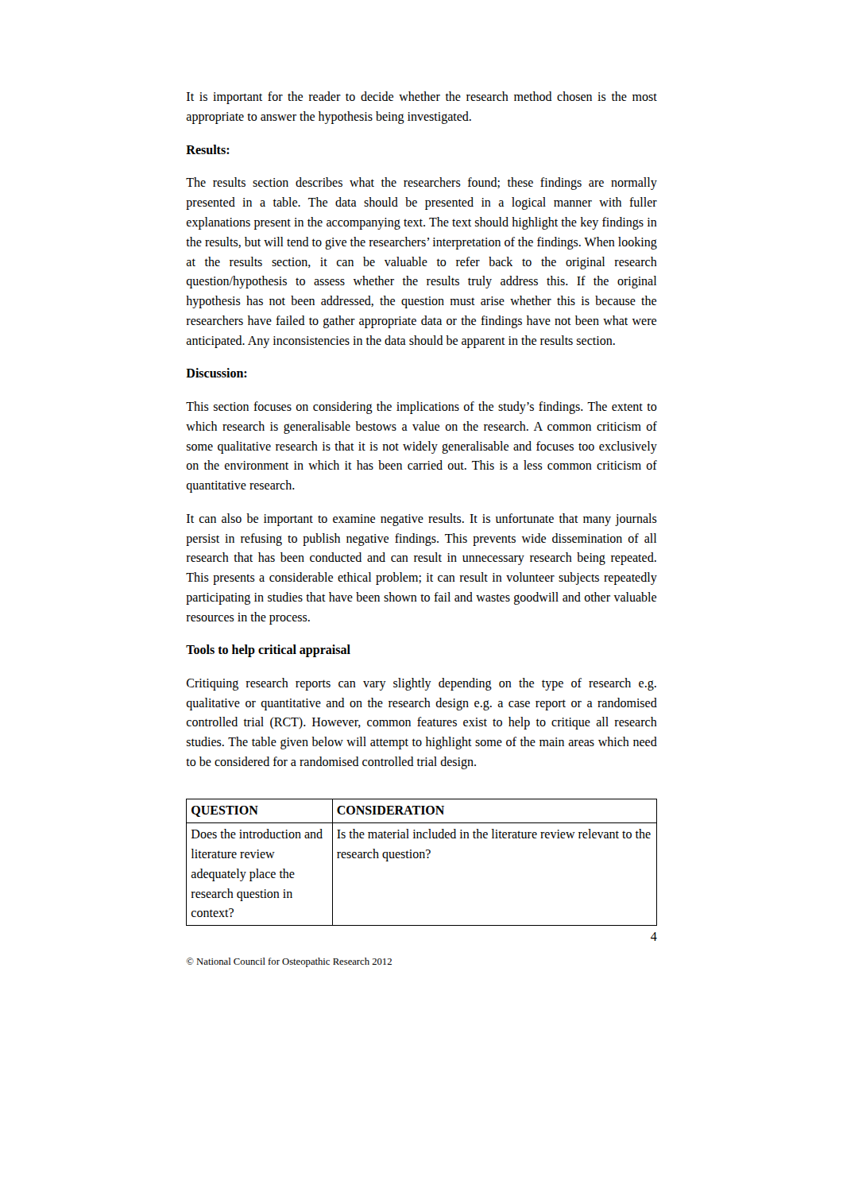It is important for the reader to decide whether the research method chosen is the most appropriate to answer the hypothesis being investigated.
Results:
The results section describes what the researchers found; these findings are normally presented in a table. The data should be presented in a logical manner with fuller explanations present in the accompanying text. The text should highlight the key findings in the results, but will tend to give the researchers’ interpretation of the findings. When looking at the results section, it can be valuable to refer back to the original research question/hypothesis to assess whether the results truly address this. If the original hypothesis has not been addressed, the question must arise whether this is because the researchers have failed to gather appropriate data or the findings have not been what were anticipated. Any inconsistencies in the data should be apparent in the results section.
Discussion:
This section focuses on considering the implications of the study’s findings. The extent to which research is generalisable bestows a value on the research. A common criticism of some qualitative research is that it is not widely generalisable and focuses too exclusively on the environment in which it has been carried out. This is a less common criticism of quantitative research.
It can also be important to examine negative results. It is unfortunate that many journals persist in refusing to publish negative findings. This prevents wide dissemination of all research that has been conducted and can result in unnecessary research being repeated. This presents a considerable ethical problem; it can result in volunteer subjects repeatedly participating in studies that have been shown to fail and wastes goodwill and other valuable resources in the process.
Tools to help critical appraisal
Critiquing research reports can vary slightly depending on the type of research e.g. qualitative or quantitative and on the research design e.g. a case report or a randomised controlled trial (RCT). However, common features exist to help to critique all research studies. The table given below will attempt to highlight some of the main areas which need to be considered for a randomised controlled trial design.
| QUESTION | CONSIDERATION |
| --- | --- |
| Does the introduction and literature review adequately place the research question in context? | Is the material included in the literature review relevant to the research question? |
4
© National Council for Osteopathic Research 2012